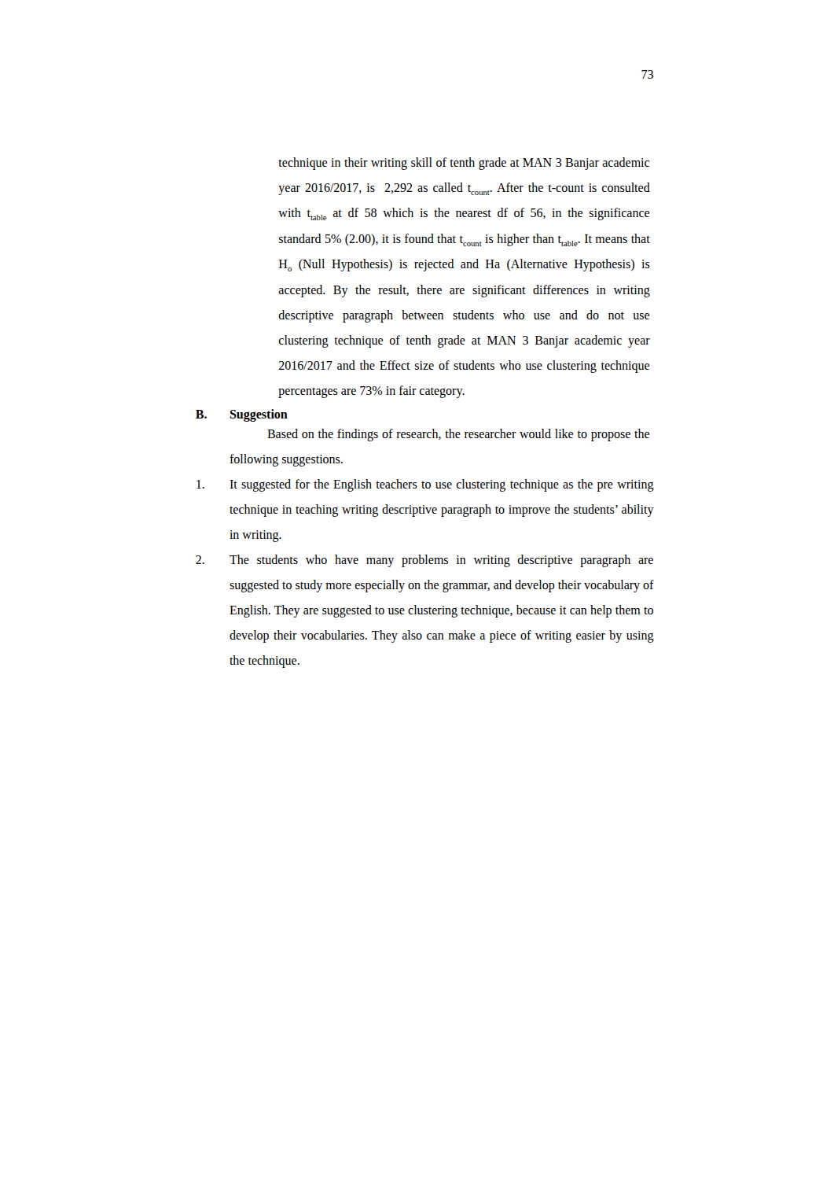73
technique in their writing skill of tenth grade at MAN 3 Banjar academic year 2016/2017, is 2,292 as called tcount. After the t-count is consulted with ttable at df 58 which is the nearest df of 56, in the significance standard 5% (2.00), it is found that tcount is higher than ttable. It means that Ho (Null Hypothesis) is rejected and Ha (Alternative Hypothesis) is accepted. By the result, there are significant differences in writing descriptive paragraph between students who use and do not use clustering technique of tenth grade at MAN 3 Banjar academic year 2016/2017 and the Effect size of students who use clustering technique percentages are 73% in fair category.
B. Suggestion
Based on the findings of research, the researcher would like to propose the following suggestions.
It suggested for the English teachers to use clustering technique as the pre writing technique in teaching writing descriptive paragraph to improve the students’ ability in writing.
The students who have many problems in writing descriptive paragraph are suggested to study more especially on the grammar, and develop their vocabulary of English. They are suggested to use clustering technique, because it can help them to develop their vocabularies. They also can make a piece of writing easier by using the technique.